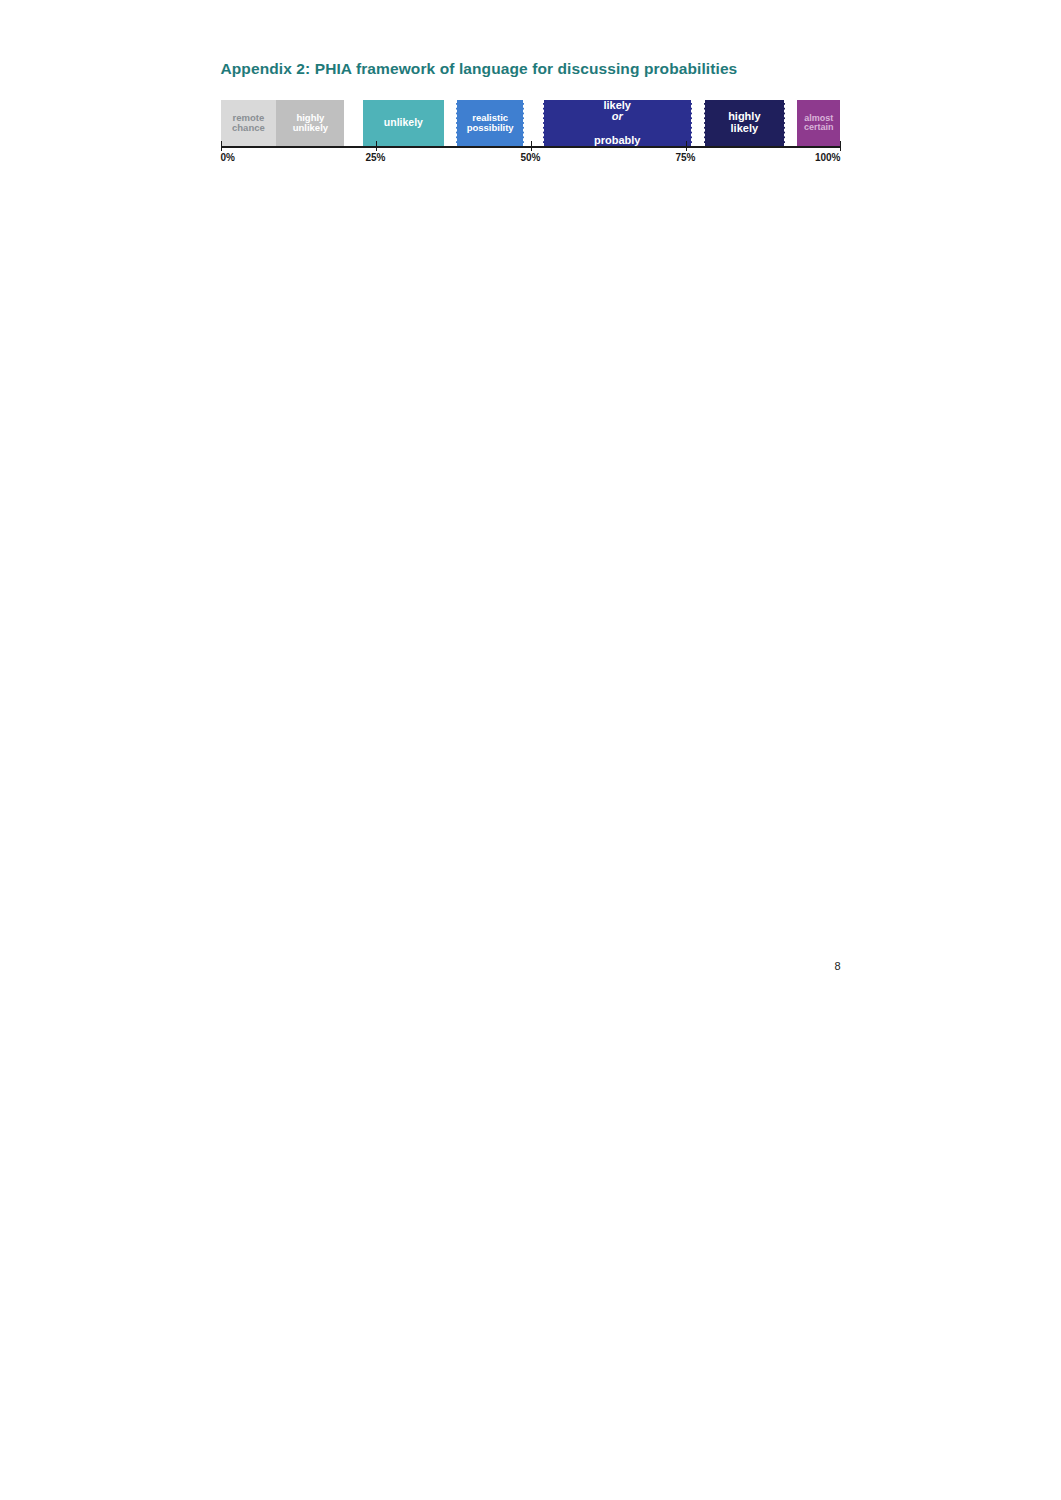Appendix 2: PHIA framework of language for discussing probabilities
remote
chance
highly
unlikely
unlikely
realistic
possibility
likely
or
probably
highly
likely
almost
certain
0% 25% 50% 75% 100%
8